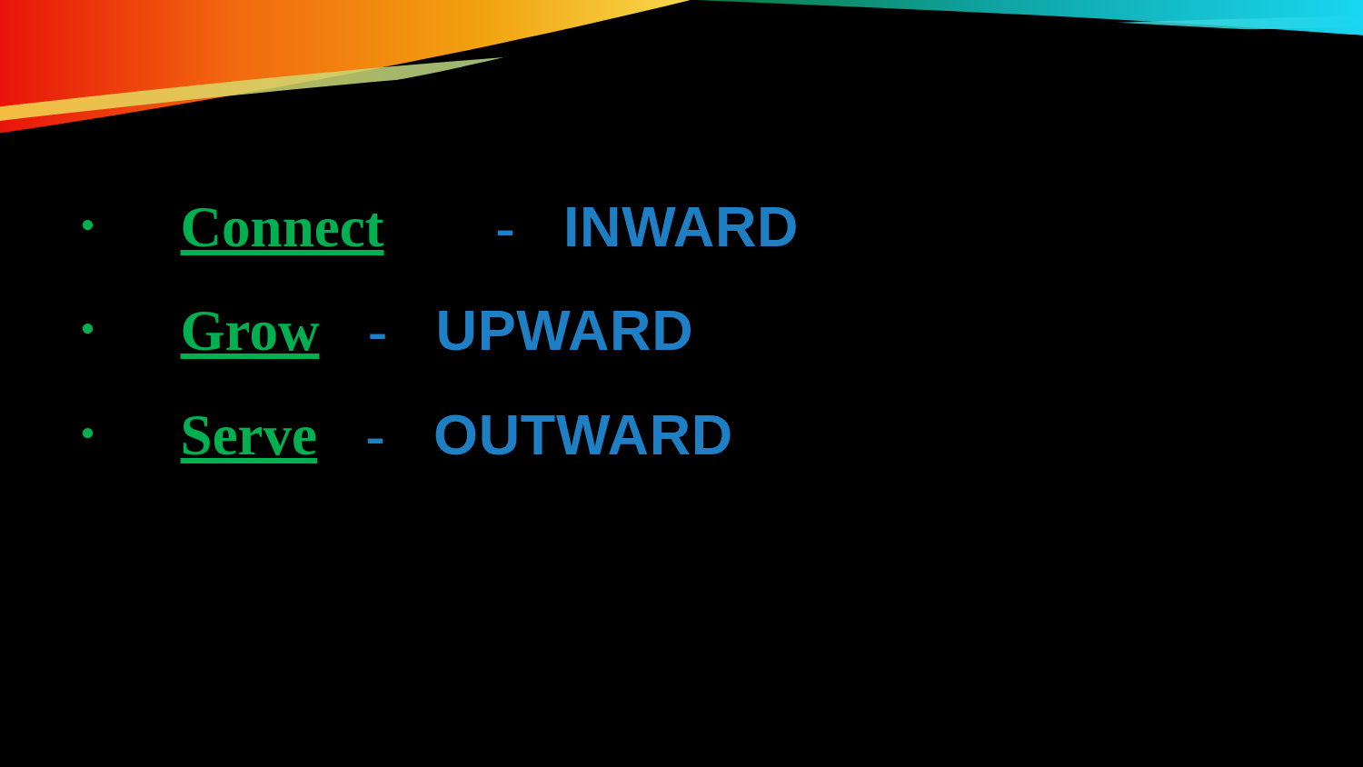Connect - INWARD
Grow - UPWARD
Serve - OUTWARD